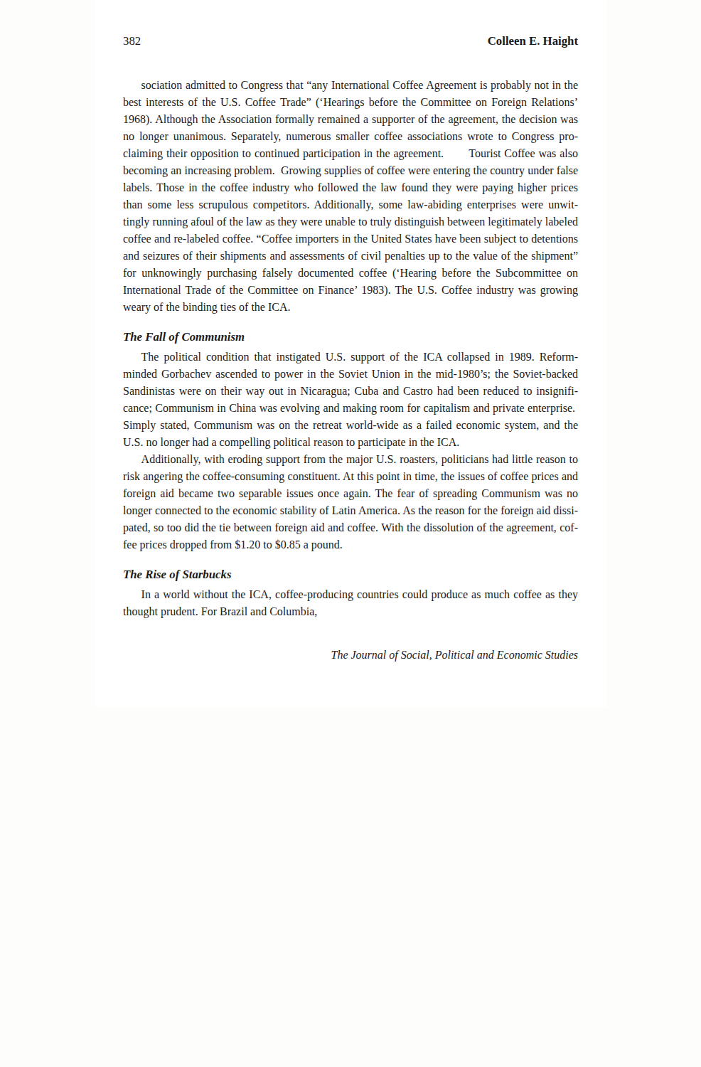382 Colleen E. Haight
sociation admitted to Congress that “any International Coffee Agreement is probably not in the best interests of the U.S. Coffee Trade” (‘Hearings before the Committee on Foreign Relations’ 1968). Although the Association formally remained a supporter of the agreement, the decision was no longer unanimous. Separately, numerous smaller coffee associations wrote to Congress proclaiming their opposition to continued participation in the agreement. Tourist Coffee was also becoming an increasing problem. Growing supplies of coffee were entering the country under false labels. Those in the coffee industry who followed the law found they were paying higher prices than some less scrupulous competitors. Additionally, some law-abiding enterprises were unwittingly running afoul of the law as they were unable to truly distinguish between legitimately labeled coffee and re-labeled coffee. “Coffee importers in the United States have been subject to detentions and seizures of their shipments and assessments of civil penalties up to the value of the shipment” for unknowingly purchasing falsely documented coffee (‘Hearing before the Subcommittee on International Trade of the Committee on Finance’ 1983). The U.S. Coffee industry was growing weary of the binding ties of the ICA.
The Fall of Communism
The political condition that instigated U.S. support of the ICA collapsed in 1989. Reform-minded Gorbachev ascended to power in the Soviet Union in the mid-1980’s; the Soviet-backed Sandinistas were on their way out in Nicaragua; Cuba and Castro had been reduced to insignificance; Communism in China was evolving and making room for capitalism and private enterprise. Simply stated, Communism was on the retreat world-wide as a failed economic system, and the U.S. no longer had a compelling political reason to participate in the ICA.
Additionally, with eroding support from the major U.S. roasters, politicians had little reason to risk angering the coffee-consuming constituent. At this point in time, the issues of coffee prices and foreign aid became two separable issues once again. The fear of spreading Communism was no longer connected to the economic stability of Latin America. As the reason for the foreign aid dissipated, so too did the tie between foreign aid and coffee. With the dissolution of the agreement, coffee prices dropped from $1.20 to $0.85 a pound.
The Rise of Starbucks
In a world without the ICA, coffee-producing countries could produce as much coffee as they thought prudent. For Brazil and Columbia,
The Journal of Social, Political and Economic Studies